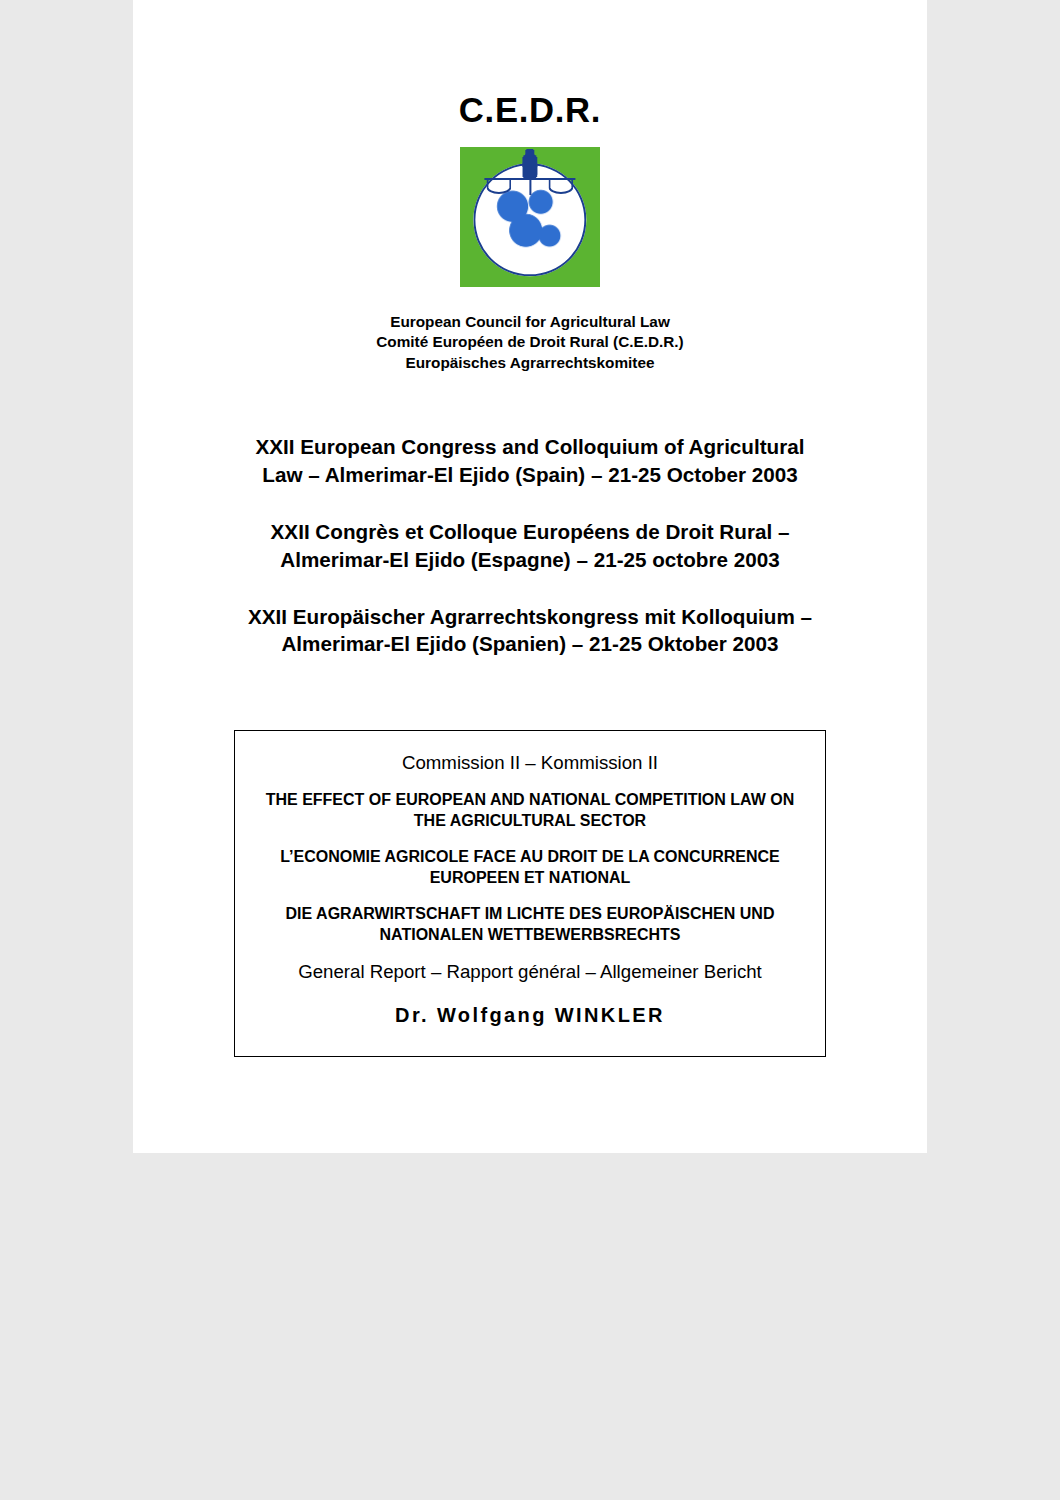C.E.D.R.
European Council for Agricultural Law
Comité Européen de Droit Rural (C.E.D.R.)
Europäisches Agrarrechtskomitee
XXII European Congress and Colloquium of Agricultural Law – Almerimar-El Ejido (Spain) – 21-25 October 2003
XXII Congrès et Colloque Européens de Droit Rural – Almerimar-El Ejido (Espagne) – 21-25 octobre 2003
XXII Europäischer Agrarrechtskongress mit Kolloquium – Almerimar-El Ejido (Spanien) – 21-25 Oktober 2003
Commission II – Kommission II
THE EFFECT OF EUROPEAN AND NATIONAL COMPETITION LAW ON THE AGRICULTURAL SECTOR
L’ECONOMIE AGRICOLE FACE AU DROIT DE LA CONCURRENCE EUROPEEN ET NATIONAL
DIE AGRARWIRTSCHAFT IM LICHTE DES EUROPÄISCHEN UND NATIONALEN WETTBEWERBSRECHTS
General Report – Rapport général – Allgemeiner Bericht
Dr. Wolfgang WINKLER